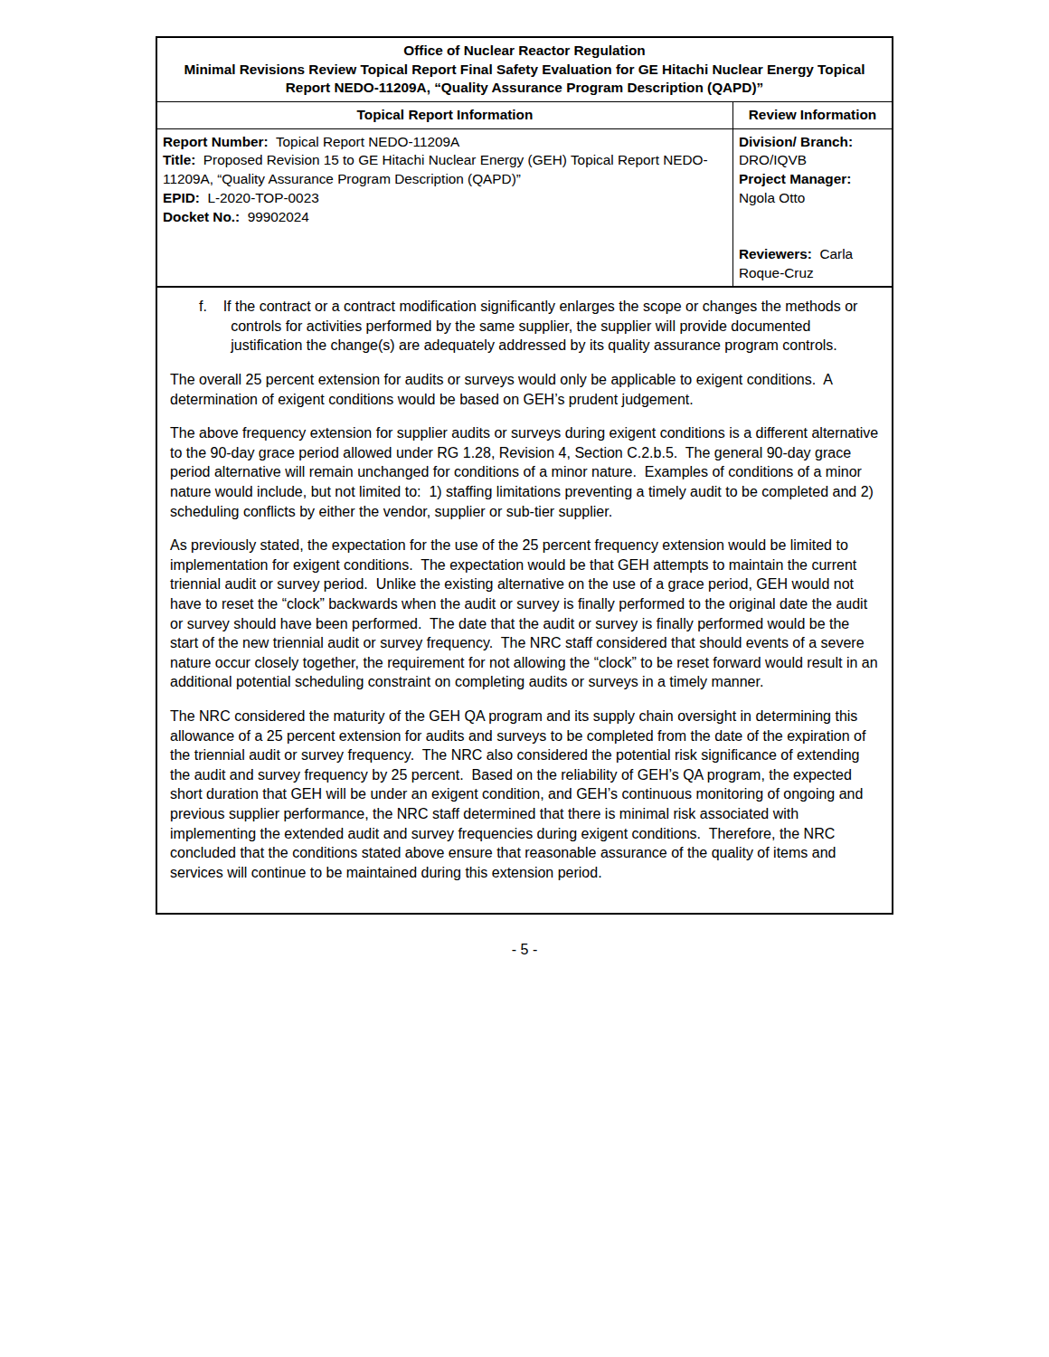| Office of Nuclear Reactor Regulation Minimal Revisions Review Topical Report Final Safety Evaluation for GE Hitachi Nuclear Energy Topical Report NEDO-11209A, “Quality Assurance Program Description (QAPD)” |
| Topical Report Information | Review Information |
| Report Number: Topical Report NEDO-11209A Title: Proposed Revision 15 to GE Hitachi Nuclear Energy (GEH) Topical Report NEDO-11209A, “Quality Assurance Program Description (QAPD)” EPID: L-2020-TOP-0023 Docket No.: 99902024 | Division/ Branch: DRO/IQVB Project Manager: Ngola Otto Reviewers: Carla Roque-Cruz |
f. If the contract or a contract modification significantly enlarges the scope or changes the methods or controls for activities performed by the same supplier, the supplier will provide documented justification the change(s) are adequately addressed by its quality assurance program controls.
The overall 25 percent extension for audits or surveys would only be applicable to exigent conditions. A determination of exigent conditions would be based on GEH’s prudent judgement.
The above frequency extension for supplier audits or surveys during exigent conditions is a different alternative to the 90-day grace period allowed under RG 1.28, Revision 4, Section C.2.b.5. The general 90-day grace period alternative will remain unchanged for conditions of a minor nature. Examples of conditions of a minor nature would include, but not limited to: 1) staffing limitations preventing a timely audit to be completed and 2) scheduling conflicts by either the vendor, supplier or sub-tier supplier.
As previously stated, the expectation for the use of the 25 percent frequency extension would be limited to implementation for exigent conditions. The expectation would be that GEH attempts to maintain the current triennial audit or survey period. Unlike the existing alternative on the use of a grace period, GEH would not have to reset the “clock” backwards when the audit or survey is finally performed to the original date the audit or survey should have been performed. The date that the audit or survey is finally performed would be the start of the new triennial audit or survey frequency. The NRC staff considered that should events of a severe nature occur closely together, the requirement for not allowing the “clock” to be reset forward would result in an additional potential scheduling constraint on completing audits or surveys in a timely manner.
The NRC considered the maturity of the GEH QA program and its supply chain oversight in determining this allowance of a 25 percent extension for audits and surveys to be completed from the date of the expiration of the triennial audit or survey frequency. The NRC also considered the potential risk significance of extending the audit and survey frequency by 25 percent. Based on the reliability of GEH’s QA program, the expected short duration that GEH will be under an exigent condition, and GEH’s continuous monitoring of ongoing and previous supplier performance, the NRC staff determined that there is minimal risk associated with implementing the extended audit and survey frequencies during exigent conditions. Therefore, the NRC concluded that the conditions stated above ensure that reasonable assurance of the quality of items and services will continue to be maintained during this extension period.
- 5 -